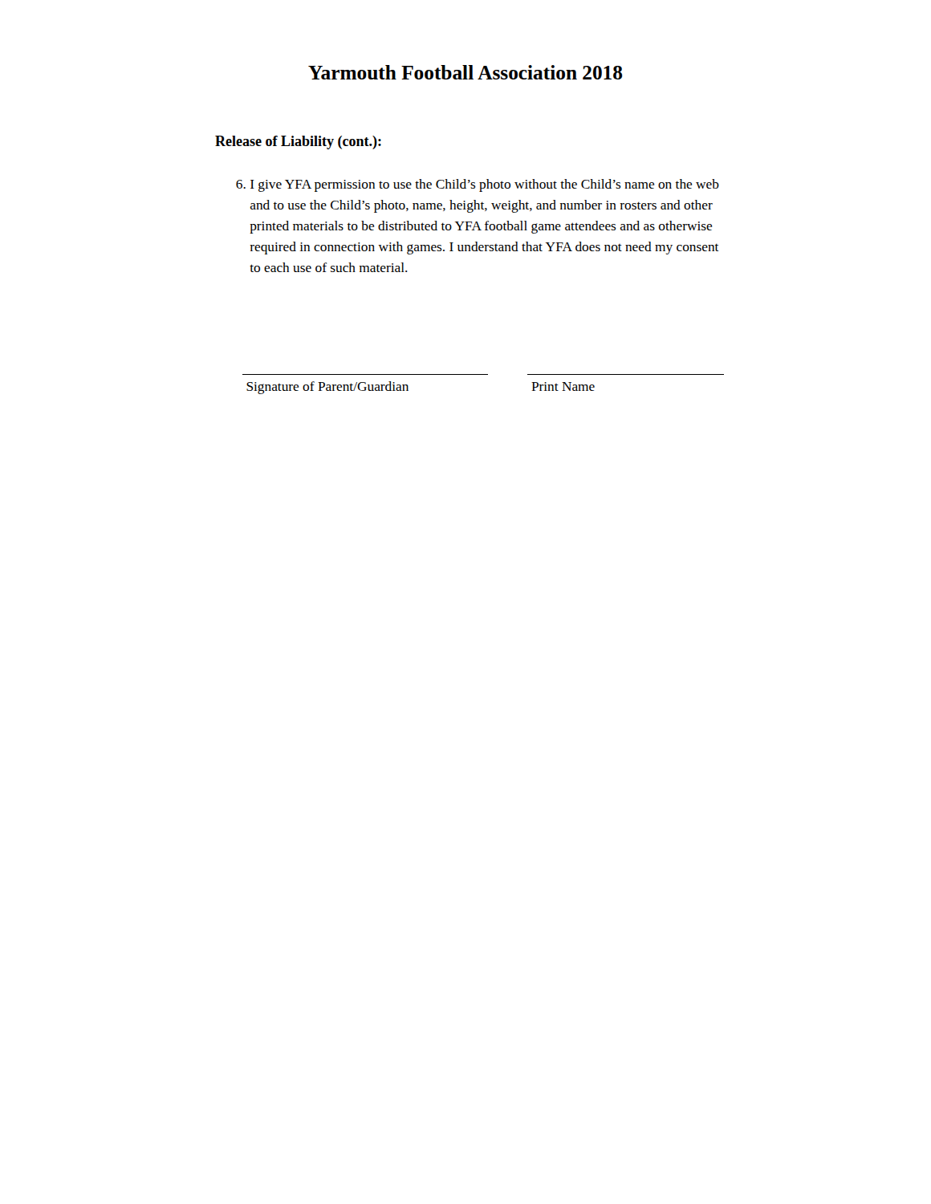Yarmouth Football Association 2018
Release of Liability (cont.):
I give YFA permission to use the Child’s photo without the Child’s name on the web and to use the Child’s photo, name, height, weight, and number in rosters and other printed materials to be distributed to YFA football game attendees and as otherwise required in connection with games. I understand that YFA does not need my consent to each use of such material.
Signature of Parent/Guardian
Print Name